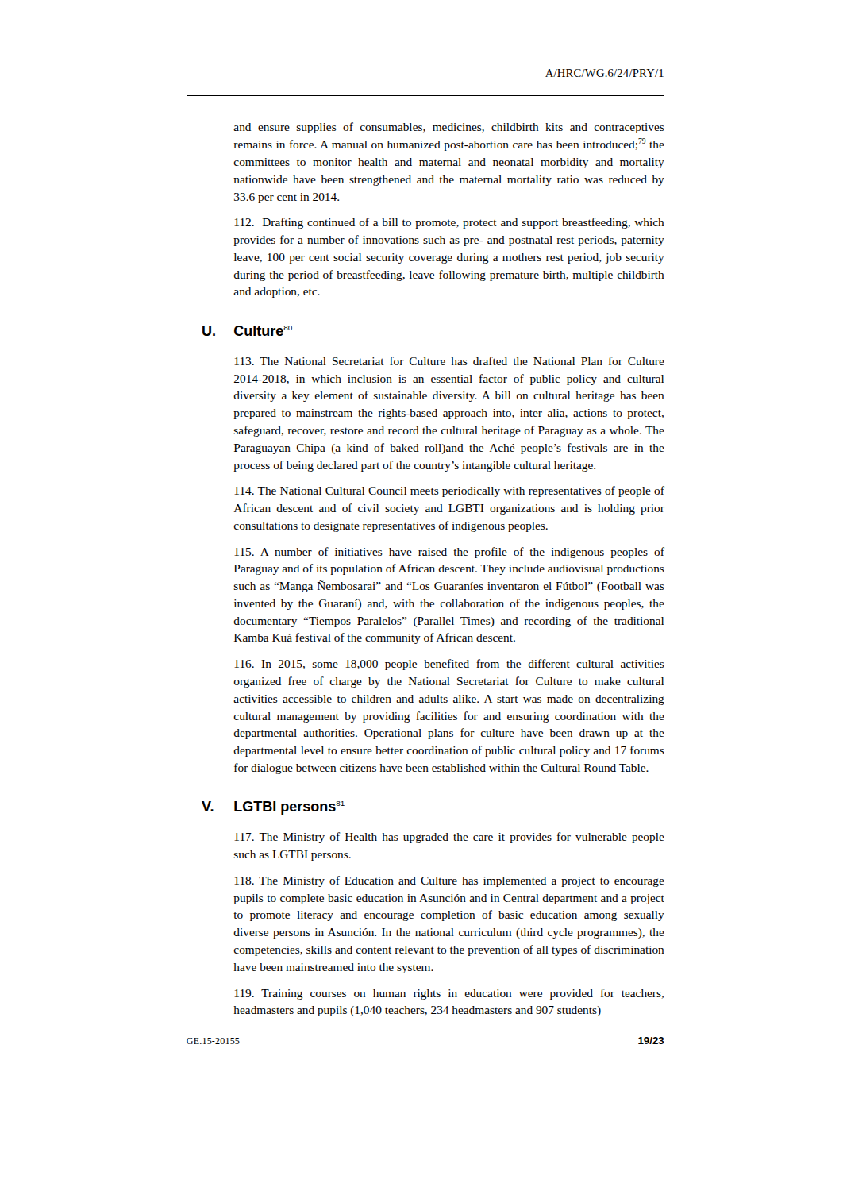A/HRC/WG.6/24/PRY/1
and ensure supplies of consumables, medicines, childbirth kits and contraceptives remains in force. A manual on humanized post-abortion care has been introduced;79 the committees to monitor health and maternal and neonatal morbidity and mortality nationwide have been strengthened and the maternal mortality ratio was reduced by 33.6 per cent in 2014.
112. Drafting continued of a bill to promote, protect and support breastfeeding, which provides for a number of innovations such as pre- and postnatal rest periods, paternity leave, 100 per cent social security coverage during a mothers rest period, job security during the period of breastfeeding, leave following premature birth, multiple childbirth and adoption, etc.
U. Culture80
113. The National Secretariat for Culture has drafted the National Plan for Culture 2014-2018, in which inclusion is an essential factor of public policy and cultural diversity a key element of sustainable diversity. A bill on cultural heritage has been prepared to mainstream the rights-based approach into, inter alia, actions to protect, safeguard, recover, restore and record the cultural heritage of Paraguay as a whole. The Paraguayan Chipa (a kind of baked roll)and the Aché people’s festivals are in the process of being declared part of the country’s intangible cultural heritage.
114. The National Cultural Council meets periodically with representatives of people of African descent and of civil society and LGBTI organizations and is holding prior consultations to designate representatives of indigenous peoples.
115. A number of initiatives have raised the profile of the indigenous peoples of Paraguay and of its population of African descent. They include audiovisual productions such as “Manga Ñembosarai” and “Los Guaraníes inventaron el Fútbol” (Football was invented by the Guaraní) and, with the collaboration of the indigenous peoples, the documentary “Tiempos Paralelos” (Parallel Times) and recording of the traditional Kamba Kuá festival of the community of African descent.
116. In 2015, some 18,000 people benefited from the different cultural activities organized free of charge by the National Secretariat for Culture to make cultural activities accessible to children and adults alike. A start was made on decentralizing cultural management by providing facilities for and ensuring coordination with the departmental authorities. Operational plans for culture have been drawn up at the departmental level to ensure better coordination of public cultural policy and 17 forums for dialogue between citizens have been established within the Cultural Round Table.
V. LGTBI persons81
117. The Ministry of Health has upgraded the care it provides for vulnerable people such as LGTBI persons.
118. The Ministry of Education and Culture has implemented a project to encourage pupils to complete basic education in Asunción and in Central department and a project to promote literacy and encourage completion of basic education among sexually diverse persons in Asunción. In the national curriculum (third cycle programmes), the competencies, skills and content relevant to the prevention of all types of discrimination have been mainstreamed into the system.
119. Training courses on human rights in education were provided for teachers, headmasters and pupils (1,040 teachers, 234 headmasters and 907 students)
GE.15-20155 19/23